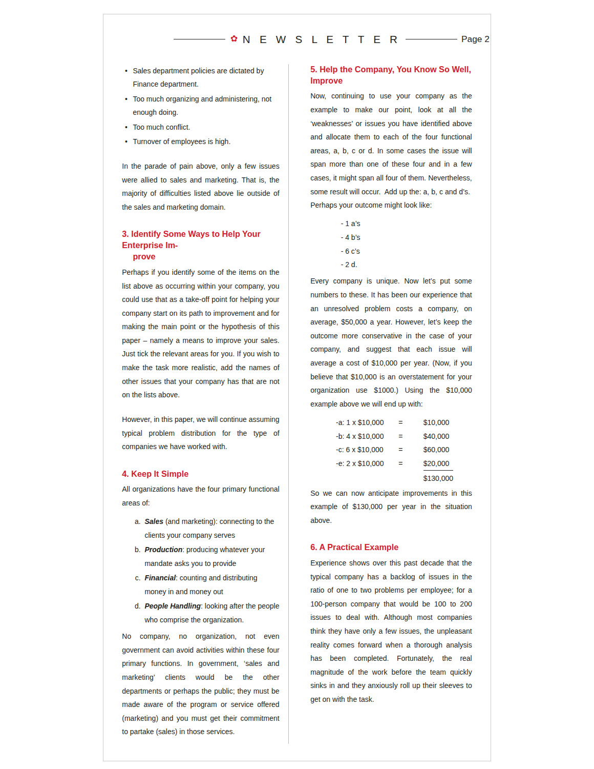✿ N E W S L E T T E R
Page 2
Sales department policies are dictated by Finance department.
Too much organizing and administering, not enough doing.
Too much conflict.
Turnover of employees is high.
In the parade of pain above, only a few issues were allied to sales and marketing. That is, the majority of difficulties listed above lie outside of the sales and marketing domain.
3. Identify Some Ways to Help Your Enterprise Im-prove
Perhaps if you identify some of the items on the list above as occurring within your company, you could use that as a take-off point for helping your company start on its path to improvement and for making the main point or the hypothesis of this paper – namely a means to improve your sales. Just tick the relevant areas for you. If you wish to make the task more realistic, add the names of other issues that your company has that are not on the lists above.
However, in this paper, we will continue assuming typical problem distribution for the type of companies we have worked with.
4. Keep It Simple
All organizations have the four primary functional areas of:
Sales (and marketing): connecting to the clients your company serves
Production: producing whatever your mandate asks you to provide
Financial: counting and distributing money in and money out
People Handling: looking after the people who comprise the organization.
No company, no organization, not even government can avoid activities within these four primary functions. In government, ‘sales and marketing’ clients would be the other departments or perhaps the public; they must be made aware of the program or service offered (marketing) and you must get their commitment to partake (sales) in those services.
5. Help the Company, You Know So Well, Improve
Now, continuing to use your company as the example to make our point, look at all the ‘weaknesses’ or issues you have identified above and allocate them to each of the four functional areas, a, b, c or d. In some cases the issue will span more than one of these four and in a few cases, it might span all four of them. Nevertheless, some result will occur. Add up the: a, b, c and d’s. Perhaps your outcome might look like:
- 1 a’s
- 4 b’s
- 6 c’s
- 2 d.
Every company is unique. Now let’s put some numbers to these. It has been our experience that an unresolved problem costs a company, on average, $50,000 a year. However, let’s keep the outcome more conservative in the case of your company, and suggest that each issue will average a cost of $10,000 per year. (Now, if you believe that $10,000 is an overstatement for your organization use $1000.) Using the $10,000 example above we will end up with:
| -a: 1 x $10,000 | = | $10,000 |
| -b: 4 x $10,000 | = | $40,000 |
| -c: 6 x $10,000 | = | $60,000 |
| -e: 2 x $10,000 | = | $20,000 |
| | | $130,000 |
So we can now anticipate improvements in this example of $130,000 per year in the situation above.
6. A Practical Example
Experience shows over this past decade that the typical company has a backlog of issues in the ratio of one to two problems per employee; for a 100-person company that would be 100 to 200 issues to deal with. Although most companies think they have only a few issues, the unpleasant reality comes forward when a thorough analysis has been completed. Fortunately, the real magnitude of the work before the team quickly sinks in and they anxiously roll up their sleeves to get on with the task.